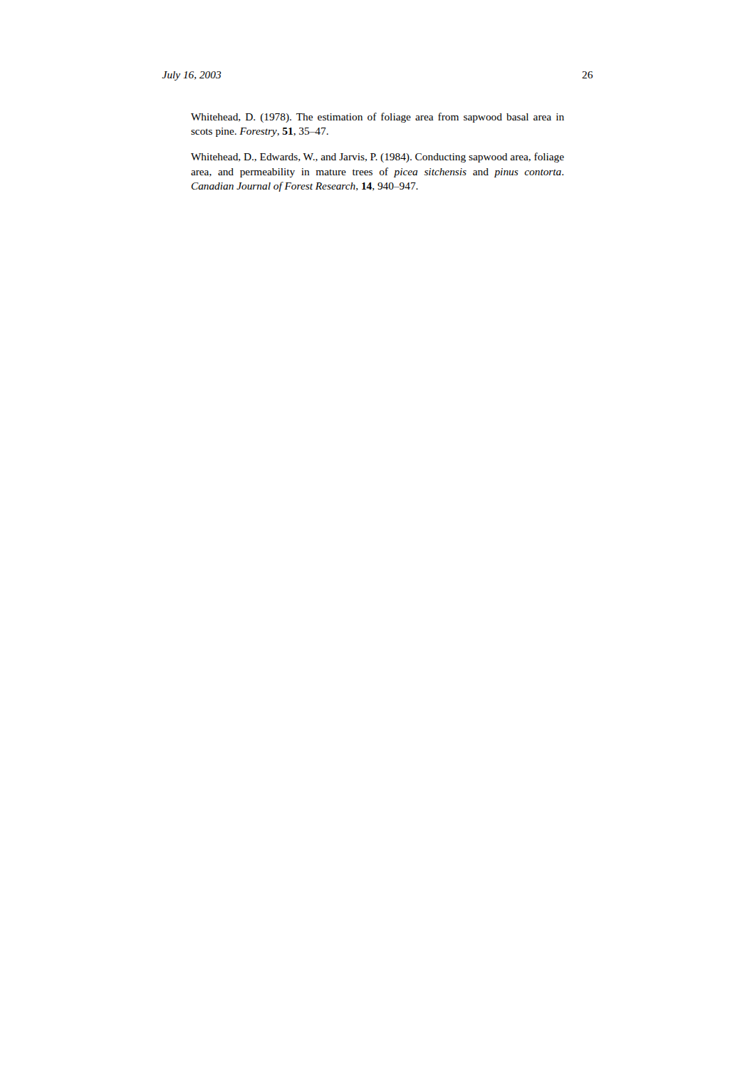July 16, 2003 26
Whitehead, D. (1978). The estimation of foliage area from sapwood basal area in scots pine. Forestry, 51, 35–47.
Whitehead, D., Edwards, W., and Jarvis, P. (1984). Conducting sapwood area, foliage area, and permeability in mature trees of picea sitchensis and pinus contorta. Canadian Journal of Forest Research, 14, 940–947.